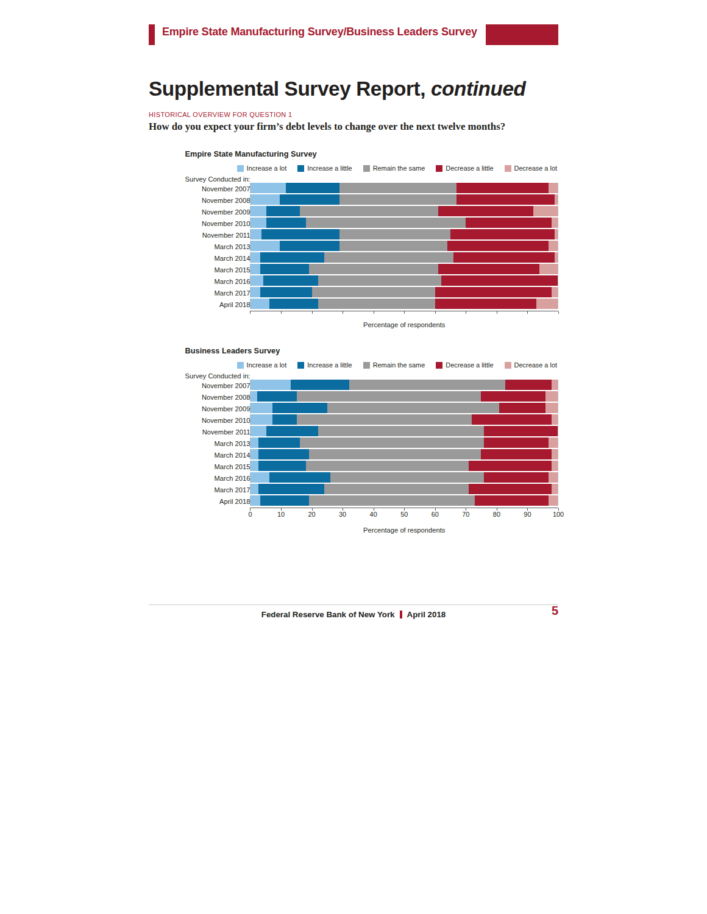Empire State Manufacturing Survey/Business Leaders Survey
Supplemental Survey Report, continued
HISTORICAL OVERVIEW FOR QUESTION 1
How do you expect your firm’s debt levels to change over the next twelve months?
Empire State Manufacturing Survey
Increase a lot Increase a little Remain the same Decrease a little Decrease a lot
| Survey Conducted in: | |
| November 2007 | |
| November 2008 | |
| November 2009 | |
| November 2010 | |
| November 2011 | |
| March 2013 | |
| March 2014 | |
| March 2015 | |
| March 2016 | |
| March 2017 | |
| April 2018 | |
| | Percentage of respondents |
Business Leaders Survey
Increase a lot Increase a little Remain the same Decrease a little Decrease a lot
| Survey Conducted in: | |
| November 2007 | |
| November 2008 | |
| November 2009 | |
| November 2010 | |
| November 2011 | |
| March 2013 | |
| March 2014 | |
| March 2015 | |
| March 2016 | |
| March 2017 | |
| April 2018 | |
| | 0 10 20 30 40 50 60 70 80 90 100 Percentage of respondents |
Federal Reserve Bank of New York April 2018
5